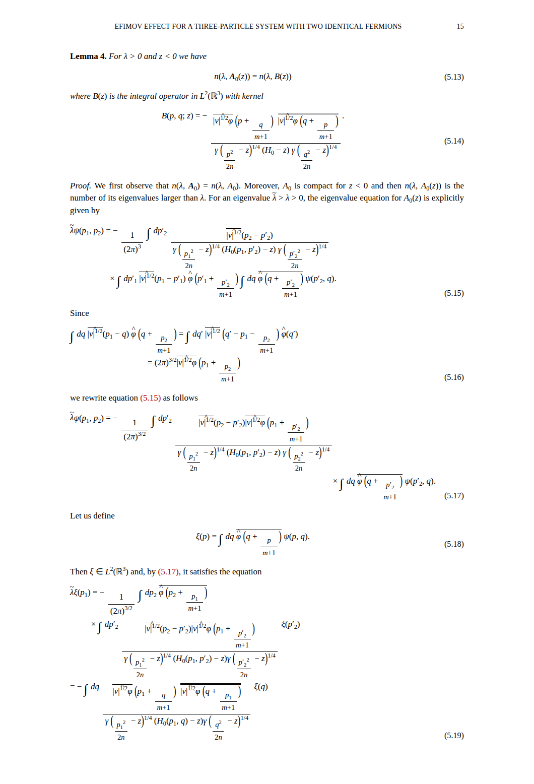EFIMOV EFFECT FOR A THREE-PARTICLE SYSTEM WITH TWO IDENTICAL FERMIONS 15
Lemma 4. For λ > 0 and z < 0 we have
n(λ, A0(z)) = n(λ, B(z))
(5.13)
where B(z) is the integral operator in L2(ℝ3) with kernel
B(p, q; z) = − ^|v|1/2φ (p + qm+1) ^|v|1/2φ (q + pm+1) γ (p22n − z)1/4 (H0 − z) γ (q22n − z)1/4 .
(5.14)
Proof. We first observe that n(λ, A0) = n(λ, A0). Moreover, A0 is compact for z < 0 and then n(λ, A0(z)) is the number of its eigenvalues larger than λ. For an eigenvalue ~λ > λ > 0, the eigenvalue equation for A0(z) is explicitly given by
~λ ψ(p1, p2) = − 1(2π)3 ∫ dp′2 ^|v|1/2(p2 − p′2) γ (p122n − z)1/4 (H0(p1, p′2) − z) γ (p′222n − z)1/4
× ∫ dp′1 ^|v|1/2(p1 − p′1) ^φ (p′1 + p′2 m+1) ∫ dq ^φ (q + p′2 m+1) ψ(p′2, q).
(5.15)
Since
∫ dq ^|v|1/2(p1 − q) ^φ (q + p2 m+1) = ∫ dq′ ^|v|1/2 (q′ − p1 − p2 m+1) ^φ(q′)
= (2π)3/2^|v|1/2φ (p1 + p2 m+1)
(5.16)
we rewrite equation (5.15) as follows
~λ ψ(p1, p2) = − 1(2π)3/2 ∫ dp′2 ^|v|1/2(p2 − p′2)^|v|1/2φ (p1 + p′2 m+1) γ (p122n − z)1/4 (H0(p1, p′2) − z) γ (p222n − z)1/4
× ∫ dq ^φ (q + p′2 m+1) ψ(p′2, q).
(5.17)
Let us define
ξ(p) = ∫ dq ^φ (q + pm+1) ψ(p, q).
(5.18)
Then ξ ∈ L2(ℝ3) and, by (5.17), it satisfies the equation
~λ ξ(p1) = − 1(2π)3/2 ∫ dp2 ^φ (p2 + p1 m+1)
× ∫ dp′2 ^|v|1/2(p2 − p′2)^|v|1/2φ (p1 + p′2 m+1) γ (p122n − z)1/4 (H0(p1, p′2) − z)γ (p′222n − z)1/4 ξ(p′2)
= − ∫ dq ^|v|1/2φ (p1 + qm+1) ^|v|1/2φ (q + p1 m+1) γ (p122n − z)1/4 (H0(p1, q) − z)γ (q22n − z)1/4 ξ(q)
(5.19)